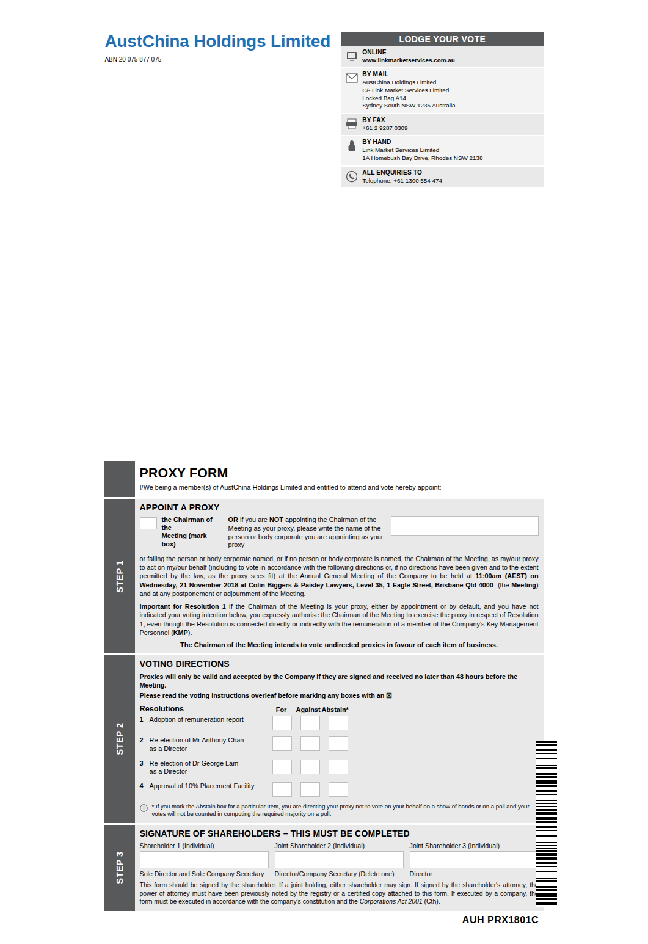AustChina Holdings Limited
ABN 20 075 877 075
LODGE YOUR VOTE
ONLINE www.linkmarketservices.com.au
BY MAIL AustChina Holdings Limited
C/- Link Market Services Limited
Locked Bag A14
Sydney South NSW 1235 Australia
BY FAX +61 2 9287 0309
BY HAND Link Market Services Limited
1A Homebush Bay Drive, Rhodes NSW 2138
ALL ENQUIRIES TO Telephone: +61 1300 554 474
PROXY FORM
I/We being a member(s) of AustChina Holdings Limited and entitled to attend and vote hereby appoint:
STEP 1
APPOINT A PROXY
the Chairman of the
Meeting (mark box)
OR if you are NOT appointing the Chairman of the Meeting as your proxy, please write the name of the person or body corporate you are appointing as your proxy
or failing the person or body corporate named, or if no person or body corporate is named, the Chairman of the Meeting, as my/our proxy to act on my/our behalf (including to vote in accordance with the following directions or, if no directions have been given and to the extent permitted by the law, as the proxy sees fit) at the Annual General Meeting of the Company to be held at 11:00am (AEST) on Wednesday, 21 November 2018 at Colin Biggers & Paisley Lawyers, Level 35, 1 Eagle Street, Brisbane Qld 4000 (the Meeting) and at any postponement or adjournment of the Meeting.
Important for Resolution 1 If the Chairman of the Meeting is your proxy, either by appointment or by default, and you have not indicated your voting intention below, you expressly authorise the Chairman of the Meeting to exercise the proxy in respect of Resolution 1, even though the Resolution is connected directly or indirectly with the remuneration of a member of the Company's Key Management Personnel (KMP).
The Chairman of the Meeting intends to vote undirected proxies in favour of each item of business.
STEP 2
VOTING DIRECTIONS
Proxies will only be valid and accepted by the Company if they are signed and received no later than 48 hours before the Meeting.
Please read the voting instructions overleaf before marking any boxes with an ☒
Resolutions
For
Against
Abstain*
1 Adoption of remuneration report
2 Re-election of Mr Anthony Chan
as a Director
3 Re-election of Dr George Lam
as a Director
4 Approval of 10% Placement Facility
* If you mark the Abstain box for a particular Item, you are directing your proxy not to vote on your behalf on a show of hands or on a poll and your votes will not be counted in computing the required majority on a poll.
STEP 3
SIGNATURE OF SHAREHOLDERS – THIS MUST BE COMPLETED
Shareholder 1 (Individual)
Sole Director and Sole Company Secretary
Joint Shareholder 2 (Individual)
Director/Company Secretary (Delete one)
Joint Shareholder 3 (Individual)
Director
This form should be signed by the shareholder. If a joint holding, either shareholder may sign. If signed by the shareholder's attorney, the power of attorney must have been previously noted by the registry or a certified copy attached to this form. If executed by a company, the form must be executed in accordance with the company's constitution and the Corporations Act 2001 (Cth).
AUH PRX1801C